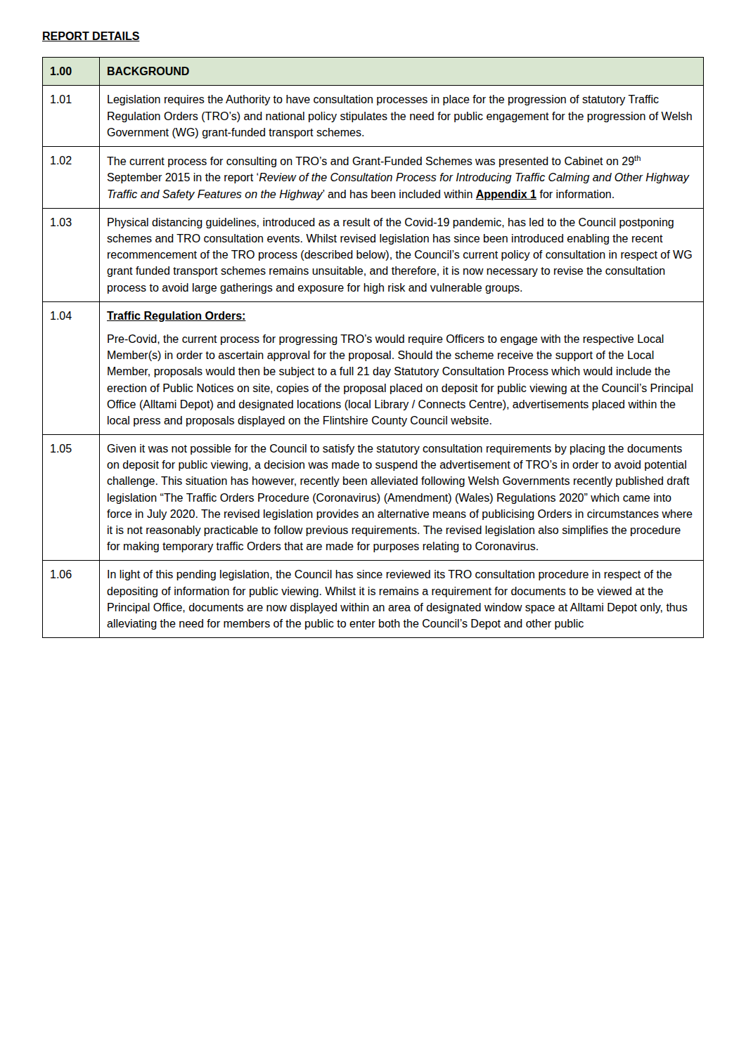REPORT DETAILS
| 1.00 | BACKGROUND |
| 1.01 | Legislation requires the Authority to have consultation processes in place for the progression of statutory Traffic Regulation Orders (TRO’s) and national policy stipulates the need for public engagement for the progression of Welsh Government (WG) grant-funded transport schemes. |
| 1.02 | The current process for consulting on TRO’s and Grant-Funded Schemes was presented to Cabinet on 29 th September 2015 in the report ‘ Review of the Consultation Process for Introducing Traffic Calming and Other Highway Traffic and Safety Features on the Highway ’ and has been included within Appendix 1 for information. |
| 1.03 | Physical distancing guidelines, introduced as a result of the Covid-19 pandemic, has led to the Council postponing schemes and TRO consultation events. Whilst revised legislation has since been introduced enabling the recent recommencement of the TRO process (described below), the Council’s current policy of consultation in respect of WG grant funded transport schemes remains unsuitable, and therefore, it is now necessary to revise the consultation process to avoid large gatherings and exposure for high risk and vulnerable groups. |
| 1.04 | Traffic Regulation Orders: Pre-Covid, the current process for progressing TRO’s would require Officers to engage with the respective Local Member(s) in order to ascertain approval for the proposal. Should the scheme receive the support of the Local Member, proposals would then be subject to a full 21 day Statutory Consultation Process which would include the erection of Public Notices on site, copies of the proposal placed on deposit for public viewing at the Council’s Principal Office (Alltami Depot) and designated locations (local Library / Connects Centre), advertisements placed within the local press and proposals displayed on the Flintshire County Council website. |
| 1.05 | Given it was not possible for the Council to satisfy the statutory consultation requirements by placing the documents on deposit for public viewing, a decision was made to suspend the advertisement of TRO’s in order to avoid potential challenge. This situation has however, recently been alleviated following Welsh Governments recently published draft legislation “The Traffic Orders Procedure (Coronavirus) (Amendment) (Wales) Regulations 2020” which came into force in July 2020. The revised legislation provides an alternative means of publicising Orders in circumstances where it is not reasonably practicable to follow previous requirements. The revised legislation also simplifies the procedure for making temporary traffic Orders that are made for purposes relating to Coronavirus. |
| 1.06 | In light of this pending legislation, the Council has since reviewed its TRO consultation procedure in respect of the depositing of information for public viewing. Whilst it is remains a requirement for documents to be viewed at the Principal Office, documents are now displayed within an area of designated window space at Alltami Depot only, thus alleviating the need for members of the public to enter both the Council’s Depot and other public |